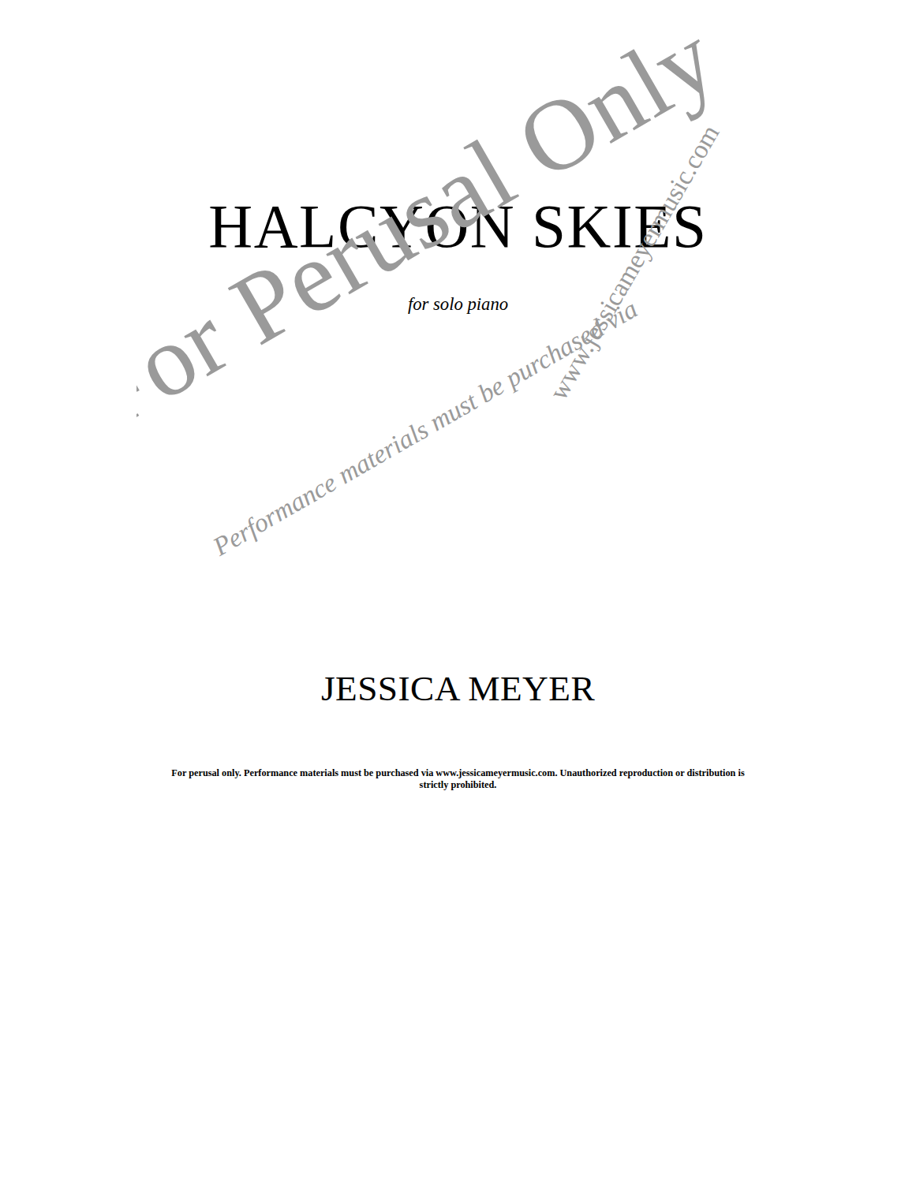HALCYON SKIES
for solo piano
JESSICA MEYER
For Perusal Only
Performance materials must be purchased via
www.jessicameyermusic.com
For perusal only. Performance materials must be purchased via www.jessicameyermusic.com. Unauthorized reproduction or distribution is strictly prohibited.